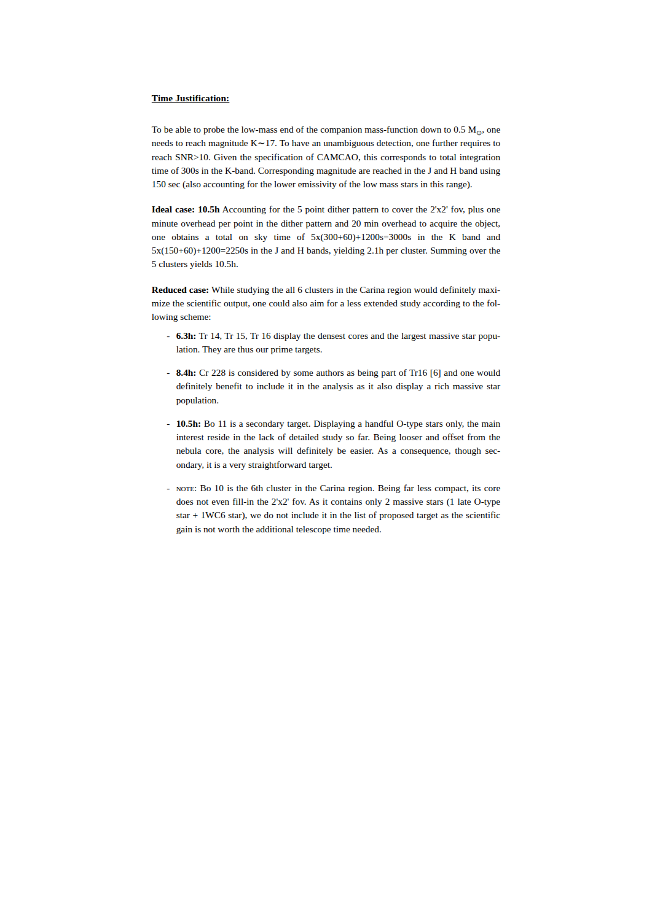Time Justification:
To be able to probe the low-mass end of the companion mass-function down to 0.5 M⊙, one needs to reach magnitude K∼17. To have an unambiguous detection, one further requires to reach SNR>10. Given the specification of CAMCAO, this corresponds to total integration time of 300s in the K-band. Corresponding magnitude are reached in the J and H band using 150 sec (also accounting for the lower emissivity of the low mass stars in this range).
Ideal case: 10.5h Accounting for the 5 point dither pattern to cover the 2'x2' fov, plus one minute overhead per point in the dither pattern and 20 min overhead to acquire the object, one obtains a total on sky time of 5x(300+60)+1200s=3000s in the K band and 5x(150+60)+1200=2250s in the J and H bands, yielding 2.1h per cluster. Summing over the 5 clusters yields 10.5h.
Reduced case: While studying the all 6 clusters in the Carina region would definitely maximize the scientific output, one could also aim for a less extended study according to the following scheme:
6.3h: Tr 14, Tr 15, Tr 16 display the densest cores and the largest massive star population. They are thus our prime targets.
8.4h: Cr 228 is considered by some authors as being part of Tr16 [6] and one would definitely benefit to include it in the analysis as it also display a rich massive star population.
10.5h: Bo 11 is a secondary target. Displaying a handful O-type stars only, the main interest reside in the lack of detailed study so far. Being looser and offset from the nebula core, the analysis will definitely be easier. As a consequence, though secondary, it is a very straightforward target.
note: Bo 10 is the 6th cluster in the Carina region. Being far less compact, its core does not even fill-in the 2'x2' fov. As it contains only 2 massive stars (1 late O-type star + 1WC6 star), we do not include it in the list of proposed target as the scientific gain is not worth the additional telescope time needed.